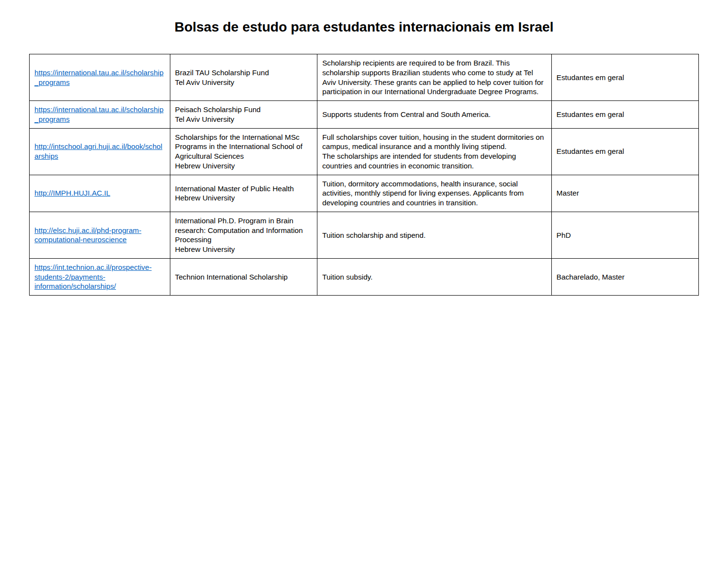Bolsas de estudo para estudantes internacionais em Israel
| https://international.tau.ac.il/scholarship_programs | Brazil TAU Scholarship Fund Tel Aviv University | Scholarship recipients are required to be from Brazil. This scholarship supports Brazilian students who come to study at Tel Aviv University. These grants can be applied to help cover tuition for participation in our International Undergraduate Degree Programs. | Estudantes em geral |
| https://international.tau.ac.il/scholarship_programs | Peisach Scholarship Fund Tel Aviv University | Supports students from Central and South America. | Estudantes em geral |
| http://intschool.agri.huji.ac.il/book/scholarships | Scholarships for the International MSc Programs in the International School of Agricultural Sciences Hebrew University | Full scholarships cover tuition, housing in the student dormitories on campus, medical insurance and a monthly living stipend. The scholarships are intended for students from developing countries and countries in economic transition. | Estudantes em geral |
| http://IMPH.HUJI.AC.IL | International Master of Public Health Hebrew University | Tuition, dormitory accommodations, health insurance, social activities, monthly stipend for living expenses. Applicants from developing countries and countries in transition. | Master |
| http://elsc.huji.ac.il/phd-program-computational-neuroscience | International Ph.D. Program in Brain research: Computation and Information Processing Hebrew University | Tuition scholarship and stipend. | PhD |
| https://int.technion.ac.il/prospective-students-2/payments-information/scholarships/ | Technion International Scholarship | Tuition subsidy. | Bacharelado, Master |